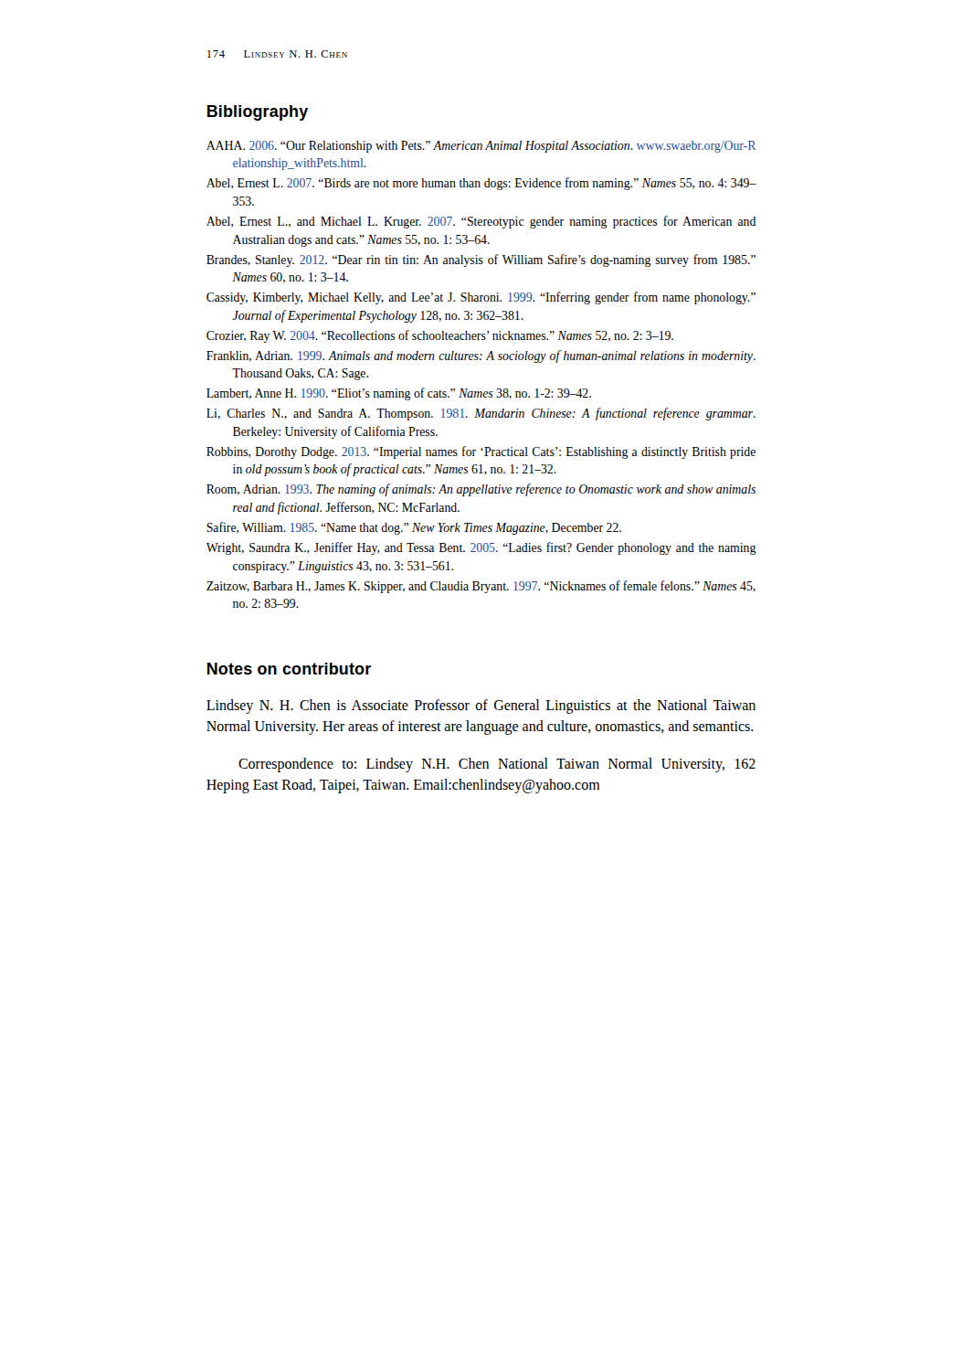174 Lindsey N. H. Chen
Bibliography
AAHA. 2006. “Our Relationship with Pets.” American Animal Hospital Association. www.swaebr.org/Our-Relationship_withPets.html.
Abel, Ernest L. 2007. “Birds are not more human than dogs: Evidence from naming.” Names 55, no. 4: 349–353.
Abel, Ernest L., and Michael L. Kruger. 2007. “Stereotypic gender naming practices for American and Australian dogs and cats.” Names 55, no. 1: 53–64.
Brandes, Stanley. 2012. “Dear rin tin tin: An analysis of William Safire’s dog-naming survey from 1985.” Names 60, no. 1: 3–14.
Cassidy, Kimberly, Michael Kelly, and Lee’at J. Sharoni. 1999. “Inferring gender from name phonology.” Journal of Experimental Psychology 128, no. 3: 362–381.
Crozier, Ray W. 2004. “Recollections of schoolteachers’ nicknames.” Names 52, no. 2: 3–19.
Franklin, Adrian. 1999. Animals and modern cultures: A sociology of human-animal relations in modernity. Thousand Oaks, CA: Sage.
Lambert, Anne H. 1990. “Eliot’s naming of cats.” Names 38, no. 1-2: 39–42.
Li, Charles N., and Sandra A. Thompson. 1981. Mandarin Chinese: A functional reference grammar. Berkeley: University of California Press.
Robbins, Dorothy Dodge. 2013. “Imperial names for ‘Practical Cats’: Establishing a distinctly British pride in old possum’s book of practical cats.” Names 61, no. 1: 21–32.
Room, Adrian. 1993. The naming of animals: An appellative reference to Onomastic work and show animals real and fictional. Jefferson, NC: McFarland.
Safire, William. 1985. “Name that dog.” New York Times Magazine, December 22.
Wright, Saundra K., Jeniffer Hay, and Tessa Bent. 2005. “Ladies first? Gender phonology and the naming conspiracy.” Linguistics 43, no. 3: 531–561.
Zaitzow, Barbara H., James K. Skipper, and Claudia Bryant. 1997. “Nicknames of female felons.” Names 45, no. 2: 83–99.
Notes on contributor
Lindsey N. H. Chen is Associate Professor of General Linguistics at the National Taiwan Normal University. Her areas of interest are language and culture, onomastics, and semantics.
Correspondence to: Lindsey N.H. Chen National Taiwan Normal University, 162 Heping East Road, Taipei, Taiwan. Email:chenlindsey@yahoo.com